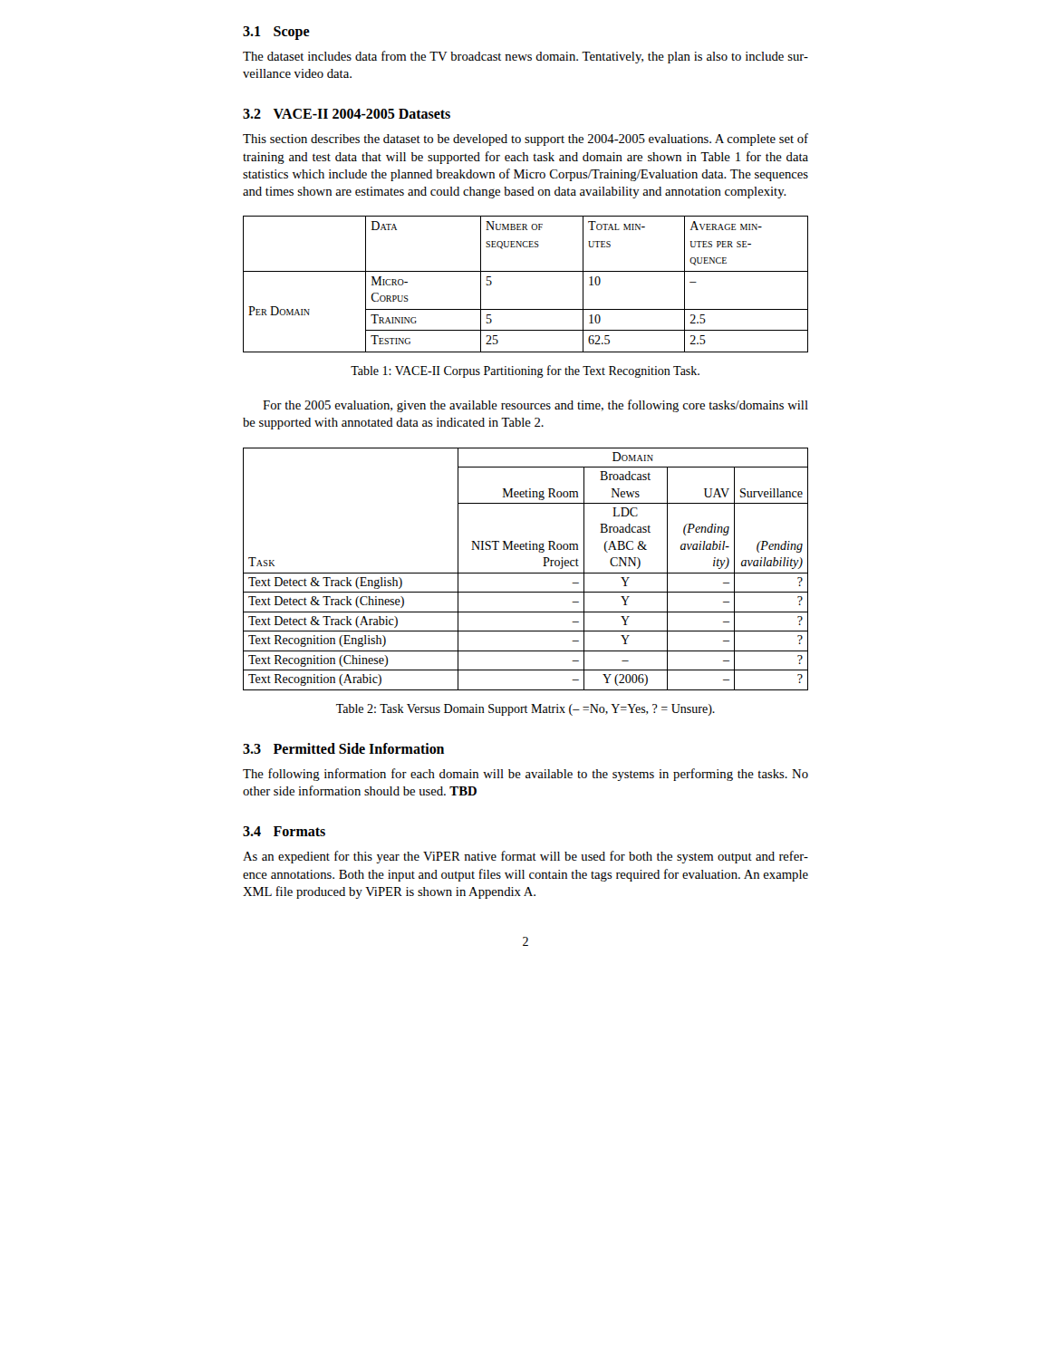3.1 Scope
The dataset includes data from the TV broadcast news domain. Tentatively, the plan is also to include surveillance video data.
3.2 VACE-II 2004-2005 Datasets
This section describes the dataset to be developed to support the 2004-2005 evaluations. A complete set of training and test data that will be supported for each task and domain are shown in Table 1 for the data statistics which include the planned breakdown of Micro Corpus/Training/Evaluation data. The sequences and times shown are estimates and could change based on data availability and annotation complexity.
| | Data | Number of sequences | Total min- utes | Average min- utes per se- quence |
| Per Domain | Micro- Corpus | 5 | 10 | – |
| Training | 5 | 10 | 2.5 |
| Testing | 25 | 62.5 | 2.5 |
Table 1: VACE-II Corpus Partitioning for the Text Recognition Task.
For the 2005 evaluation, given the available resources and time, the following core tasks/domains will be supported with annotated data as indicated in Table 2.
| Task | Domain |
| --- | --- |
| Meeting Room | Broadcast News | UAV | Surveillance |
| NIST Meeting Room Project | LDC Broadcast (ABC & CNN) | (Pending availability) | (Pending availability) |
| Text Detect & Track (English) | – | Y | – | ? |
| Text Detect & Track (Chinese) | – | Y | – | ? |
| Text Detect & Track (Arabic) | – | Y | – | ? |
| Text Recognition (English) | – | Y | – | ? |
| Text Recognition (Chinese) | – | – | – | ? |
| Text Recognition (Arabic) | – | Y (2006) | – | ? |
Table 2: Task Versus Domain Support Matrix (– =No, Y=Yes, ? = Unsure).
3.3 Permitted Side Information
The following information for each domain will be available to the systems in performing the tasks. No other side information should be used. TBD
3.4 Formats
As an expedient for this year the ViPER native format will be used for both the system output and reference annotations. Both the input and output files will contain the tags required for evaluation. An example XML file produced by ViPER is shown in Appendix A.
2